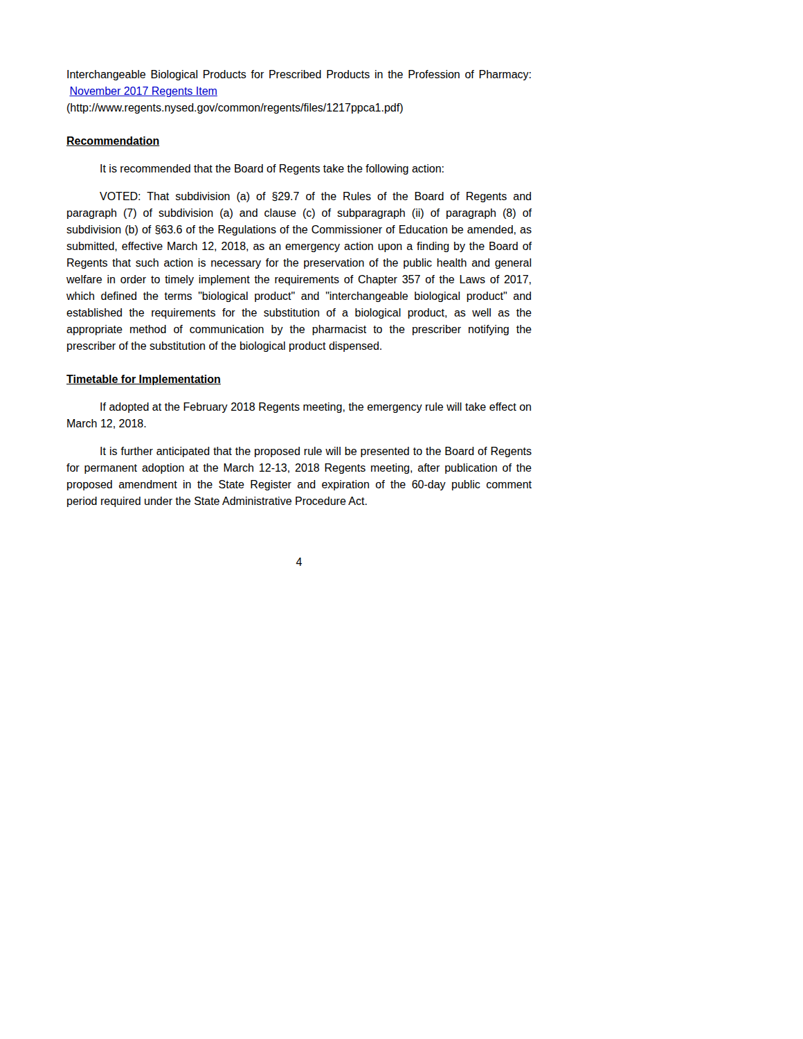Interchangeable Biological Products for Prescribed Products in the Profession of Pharmacy: November 2017 Regents Item
(http://www.regents.nysed.gov/common/regents/files/1217ppca1.pdf)
Recommendation
It is recommended that the Board of Regents take the following action:
VOTED: That subdivision (a) of §29.7 of the Rules of the Board of Regents and paragraph (7) of subdivision (a) and clause (c) of subparagraph (ii) of paragraph (8) of subdivision (b) of §63.6 of the Regulations of the Commissioner of Education be amended, as submitted, effective March 12, 2018, as an emergency action upon a finding by the Board of Regents that such action is necessary for the preservation of the public health and general welfare in order to timely implement the requirements of Chapter 357 of the Laws of 2017, which defined the terms "biological product" and "interchangeable biological product" and established the requirements for the substitution of a biological product, as well as the appropriate method of communication by the pharmacist to the prescriber notifying the prescriber of the substitution of the biological product dispensed.
Timetable for Implementation
If adopted at the February 2018 Regents meeting, the emergency rule will take effect on March 12, 2018.
It is further anticipated that the proposed rule will be presented to the Board of Regents for permanent adoption at the March 12-13, 2018 Regents meeting, after publication of the proposed amendment in the State Register and expiration of the 60-day public comment period required under the State Administrative Procedure Act.
4